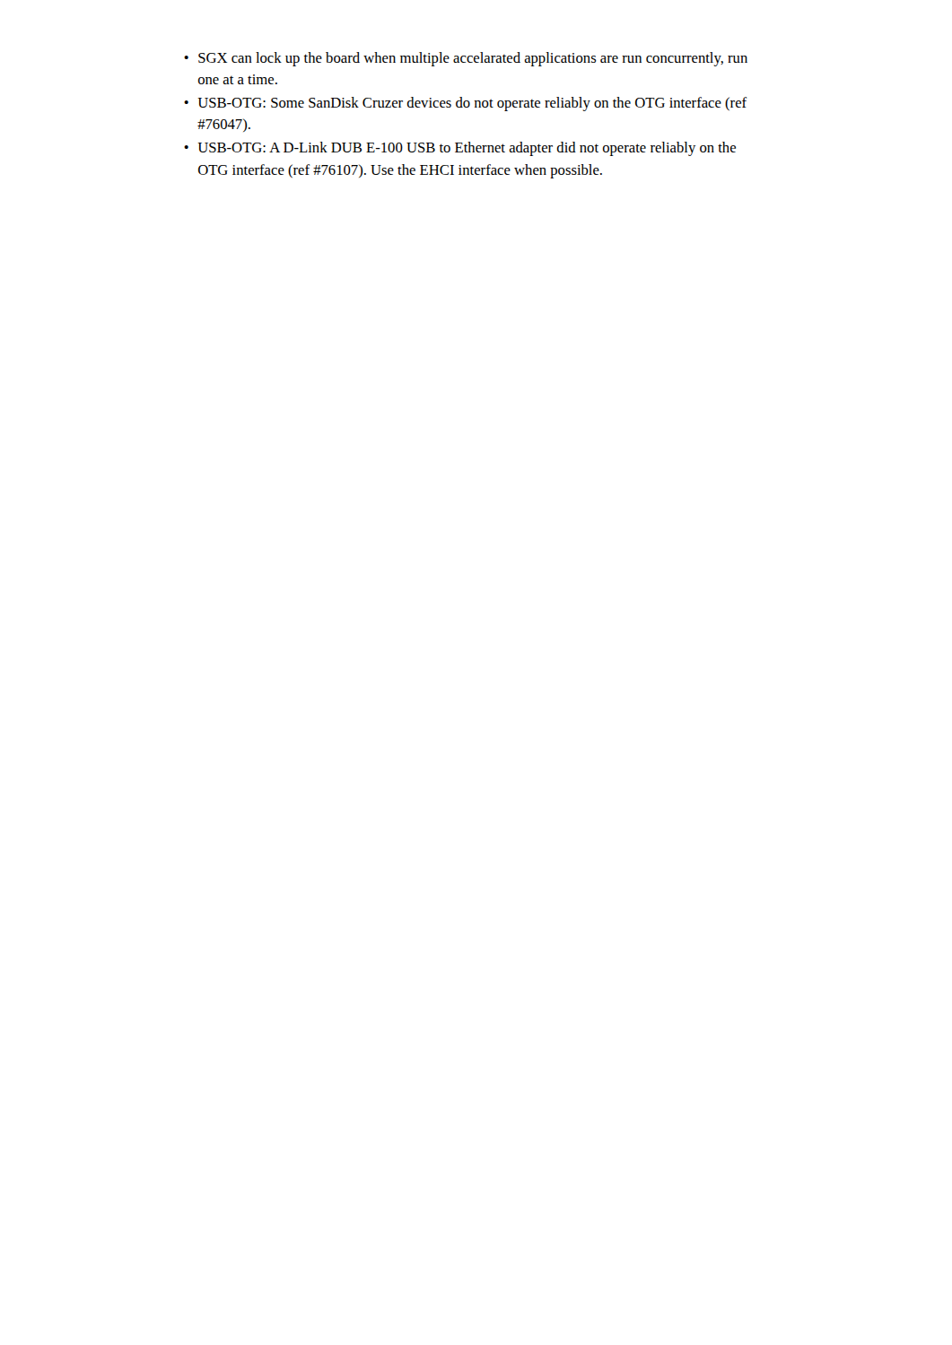SGX can lock up the board when multiple accelarated applications are run concurrently, run one at a time.
USB-OTG: Some SanDisk Cruzer devices do not operate reliably on the OTG interface (ref #76047).
USB-OTG: A D-Link DUB E-100 USB to Ethernet adapter did not operate reliably on the OTG interface (ref #76107). Use the EHCI interface when possible.